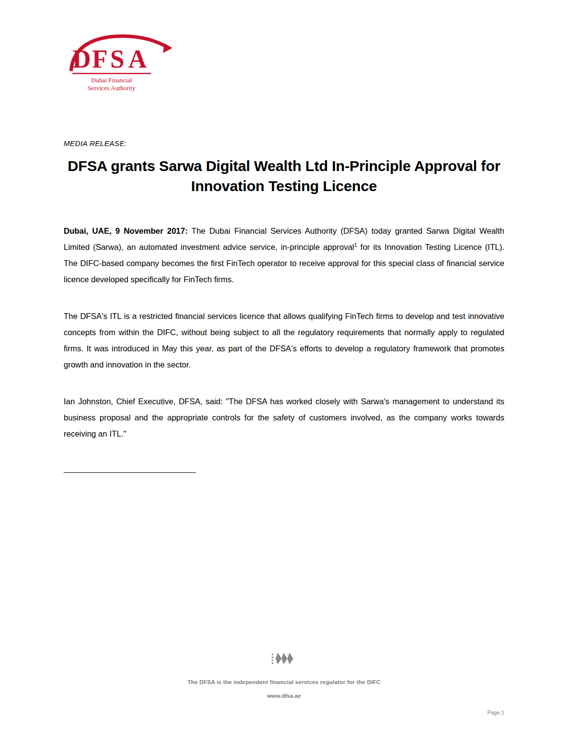D F S A Dubai Financial Services Authority
MEDIA RELEASE:
DFSA grants Sarwa Digital Wealth Ltd In-Principle Approval for Innovation Testing Licence
Dubai, UAE, 9 November 2017: The Dubai Financial Services Authority (DFSA) today granted Sarwa Digital Wealth Limited (Sarwa), an automated investment advice service, in-principle approval1 for its Innovation Testing Licence (ITL). The DIFC-based company becomes the first FinTech operator to receive approval for this special class of financial service licence developed specifically for FinTech firms.
The DFSA's ITL is a restricted financial services licence that allows qualifying FinTech firms to develop and test innovative concepts from within the DIFC, without being subject to all the regulatory requirements that normally apply to regulated firms. It was introduced in May this year, as part of the DFSA's efforts to develop a regulatory framework that promotes growth and innovation in the sector.
Ian Johnston, Chief Executive, DFSA, said: "The DFSA has worked closely with Sarwa's management to understand its business proposal and the appropriate controls for the safety of customers involved, as the company works towards receiving an ITL."
The DFSA is the independent financial services regulator for the DIFC
www.dfsa.ae
Page 1